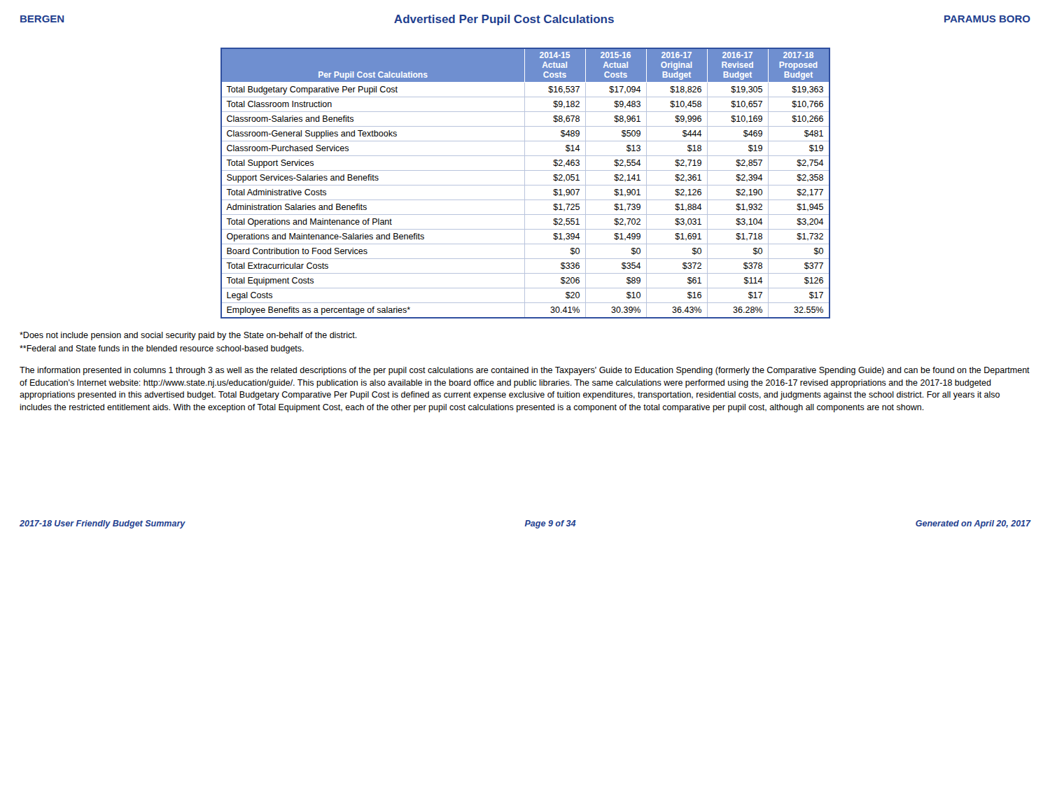BERGEN
Advertised Per Pupil Cost Calculations
PARAMUS BORO
| Per Pupil Cost Calculations | 2014-15 Actual Costs | 2015-16 Actual Costs | 2016-17 Original Budget | 2016-17 Revised Budget | 2017-18 Proposed Budget |
| --- | --- | --- | --- | --- | --- |
| Total Budgetary Comparative Per Pupil Cost | $16,537 | $17,094 | $18,826 | $19,305 | $19,363 |
| Total Classroom Instruction | $9,182 | $9,483 | $10,458 | $10,657 | $10,766 |
| Classroom-Salaries and Benefits | $8,678 | $8,961 | $9,996 | $10,169 | $10,266 |
| Classroom-General Supplies and Textbooks | $489 | $509 | $444 | $469 | $481 |
| Classroom-Purchased Services | $14 | $13 | $18 | $19 | $19 |
| Total Support Services | $2,463 | $2,554 | $2,719 | $2,857 | $2,754 |
| Support Services-Salaries and Benefits | $2,051 | $2,141 | $2,361 | $2,394 | $2,358 |
| Total Administrative Costs | $1,907 | $1,901 | $2,126 | $2,190 | $2,177 |
| Administration Salaries and Benefits | $1,725 | $1,739 | $1,884 | $1,932 | $1,945 |
| Total Operations and Maintenance of Plant | $2,551 | $2,702 | $3,031 | $3,104 | $3,204 |
| Operations and Maintenance-Salaries and Benefits | $1,394 | $1,499 | $1,691 | $1,718 | $1,732 |
| Board Contribution to Food Services | $0 | $0 | $0 | $0 | $0 |
| Total Extracurricular Costs | $336 | $354 | $372 | $378 | $377 |
| Total Equipment Costs | $206 | $89 | $61 | $114 | $126 |
| Legal Costs | $20 | $10 | $16 | $17 | $17 |
| Employee Benefits as a percentage of salaries* | 30.41% | 30.39% | 36.43% | 36.28% | 32.55% |
*Does not include pension and social security paid by the State on-behalf of the district.
**Federal and State funds in the blended resource school-based budgets.
The information presented in columns 1 through 3 as well as the related descriptions of the per pupil cost calculations are contained in the Taxpayers' Guide to Education Spending (formerly the Comparative Spending Guide) and can be found on the Department of Education's Internet website: http://www.state.nj.us/education/guide/. This publication is also available in the board office and public libraries. The same calculations were performed using the 2016-17 revised appropriations and the 2017-18 budgeted appropriations presented in this advertised budget. Total Budgetary Comparative Per Pupil Cost is defined as current expense exclusive of tuition expenditures, transportation, residential costs, and judgments against the school district. For all years it also includes the restricted entitlement aids. With the exception of Total Equipment Cost, each of the other per pupil cost calculations presented is a component of the total comparative per pupil cost, although all components are not shown.
2017-18 User Friendly Budget Summary
Page 9 of 34
Generated on April 20, 2017